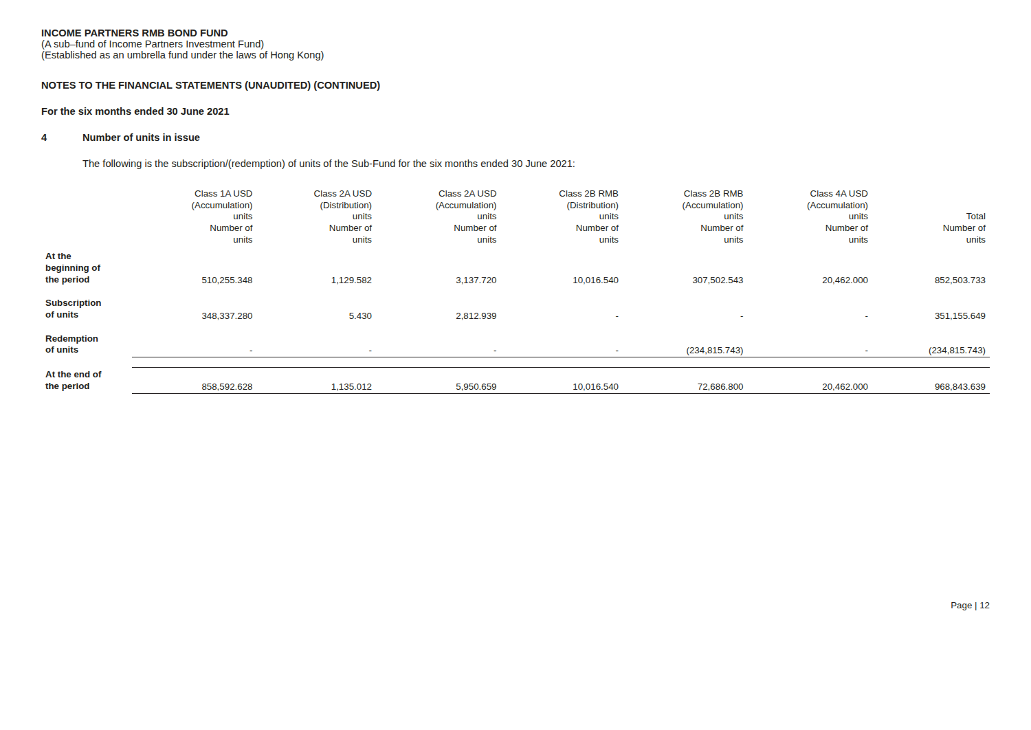INCOME PARTNERS RMB BOND FUND
(A sub–fund of Income Partners Investment Fund)
(Established as an umbrella fund under the laws of Hong Kong)
NOTES TO THE FINANCIAL STATEMENTS (UNAUDITED) (CONTINUED)
For the six months ended 30 June 2021
4 Number of units in issue
The following is the subscription/(redemption) of units of the Sub-Fund for the six months ended 30 June 2021:
| | Class 1A USD (Accumulation) units Number of units | Class 2A USD (Distribution) units Number of units | Class 2A USD (Accumulation) units Number of units | Class 2B RMB (Distribution) units Number of units | Class 2B RMB (Accumulation) units Number of units | Class 4A USD (Accumulation) units Number of units | Total Number of units |
| --- | --- | --- | --- | --- | --- | --- | --- |
| At the beginning of the period | 510,255.348 | 1,129.582 | 3,137.720 | 10,016.540 | 307,502.543 | 20,462.000 | 852,503.733 |
| Subscription of units | 348,337.280 | 5.430 | 2,812.939 | - | - | - | 351,155.649 |
| Redemption of units | - | - | - | - | (234,815.743) | - | (234,815.743) |
| At the end of the period | 858,592.628 | 1,135.012 | 5,950.659 | 10,016.540 | 72,686.800 | 20,462.000 | 968,843.639 |
Page | 12